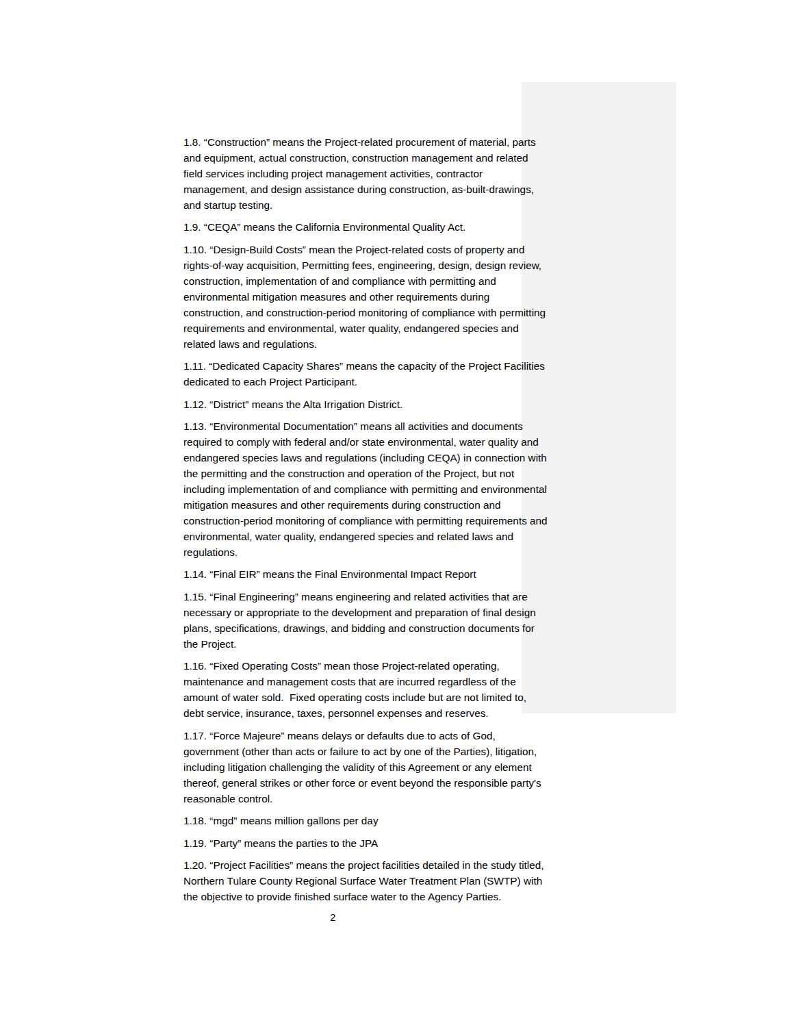1.8. “Construction” means the Project-related procurement of material, parts and equipment, actual construction, construction management and related field services including project management activities, contractor management, and design assistance during construction, as-built-drawings, and startup testing.
1.9. “CEQA” means the California Environmental Quality Act.
1.10. “Design-Build Costs” mean the Project-related costs of property and rights-of-way acquisition, Permitting fees, engineering, design, design review, construction, implementation of and compliance with permitting and environmental mitigation measures and other requirements during construction, and construction-period monitoring of compliance with permitting requirements and environmental, water quality, endangered species and related laws and regulations.
1.11. “Dedicated Capacity Shares” means the capacity of the Project Facilities dedicated to each Project Participant.
1.12. “District” means the Alta Irrigation District.
1.13. “Environmental Documentation” means all activities and documents required to comply with federal and/or state environmental, water quality and endangered species laws and regulations (including CEQA) in connection with the permitting and the construction and operation of the Project, but not including implementation of and compliance with permitting and environmental mitigation measures and other requirements during construction and construction-period monitoring of compliance with permitting requirements and environmental, water quality, endangered species and related laws and regulations.
1.14. “Final EIR” means the Final Environmental Impact Report
1.15. “Final Engineering” means engineering and related activities that are necessary or appropriate to the development and preparation of final design plans, specifications, drawings, and bidding and construction documents for the Project.
1.16. “Fixed Operating Costs” mean those Project-related operating, maintenance and management costs that are incurred regardless of the amount of water sold. Fixed operating costs include but are not limited to, debt service, insurance, taxes, personnel expenses and reserves.
1.17. “Force Majeure” means delays or defaults due to acts of God, government (other than acts or failure to act by one of the Parties), litigation, including litigation challenging the validity of this Agreement or any element thereof, general strikes or other force or event beyond the responsible party's reasonable control.
1.18. “mgd” means million gallons per day
1.19. “Party” means the parties to the JPA
1.20. “Project Facilities” means the project facilities detailed in the study titled, Northern Tulare County Regional Surface Water Treatment Plan (SWTP) with the objective to provide finished surface water to the Agency Parties.
2